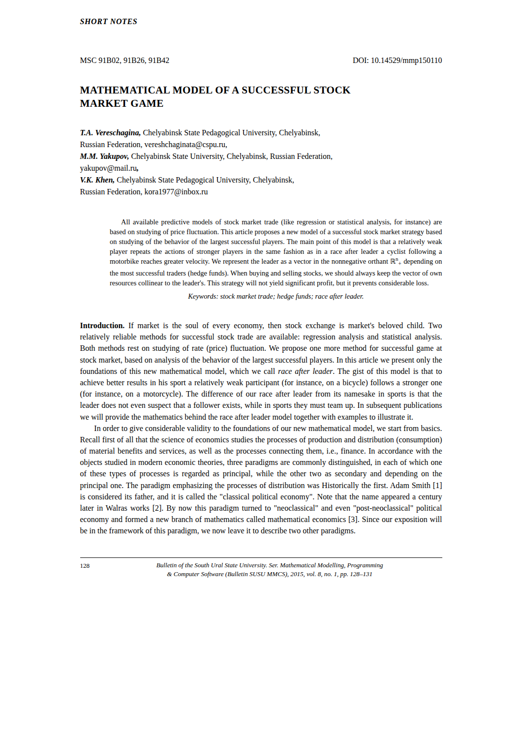SHORT NOTES
MSC 91B02, 91B26, 91B42 DOI: 10.14529/mmp150110
Mathematical Model of a Successful Stock
Market Game
T.A. Vereschagina, Chelyabinsk State Pedagogical University, Chelyabinsk,
Russian Federation, vereshchaginata@cspu.ru,
M.M. Yakupov, Chelyabinsk State University, Chelyabinsk, Russian Federation,
yakupov@mail.ru,
V.K. Khen, Chelyabinsk State Pedagogical University, Chelyabinsk,
Russian Federation, kora1977@inbox.ru
All available predictive models of stock market trade (like regression or statistical analysis, for instance) are based on studying of price fluctuation. This article proposes a new model of a successful stock market strategy based on studying of the behavior of the largest successful players. The main point of this model is that a relatively weak player repeats the actions of stronger players in the same fashion as in a race after leader a cyclist following a motorbike reaches greater velocity. We represent the leader as a vector in the nonnegative orthant ℝn+ depending on the most successful traders (hedge funds). When buying and selling stocks, we should always keep the vector of own resources collinear to the leader's. This strategy will not yield significant profit, but it prevents considerable loss.
Keywords: stock market trade; hedge funds; race after leader.
Introduction. If market is the soul of every economy, then stock exchange is market's beloved child. Two relatively reliable methods for successful stock trade are available: regression analysis and statistical analysis. Both methods rest on studying of rate (price) fluctuation. We propose one more method for successful game at stock market, based on analysis of the behavior of the largest successful players. In this article we present only the foundations of this new mathematical model, which we call race after leader. The gist of this model is that to achieve better results in his sport a relatively weak participant (for instance, on a bicycle) follows a stronger one (for instance, on a motorcycle). The difference of our race after leader from its namesake in sports is that the leader does not even suspect that a follower exists, while in sports they must team up. In subsequent publications we will provide the mathematics behind the race after leader model together with examples to illustrate it.
In order to give considerable validity to the foundations of our new mathematical model, we start from basics. Recall first of all that the science of economics studies the processes of production and distribution (consumption) of material benefits and services, as well as the processes connecting them, i.e., finance. In accordance with the objects studied in modern economic theories, three paradigms are commonly distinguished, in each of which one of these types of processes is regarded as principal, while the other two as secondary and depending on the principal one. The paradigm emphasizing the processes of distribution was Historically the first. Adam Smith [1] is considered its father, and it is called the "classical political economy". Note that the name appeared a century later in Walras works [2]. By now this paradigm turned to "neoclassical" and even "post-neoclassical" political economy and formed a new branch of mathematics called mathematical economics [3]. Since our exposition will be in the framework of this paradigm, we now leave it to describe two other paradigms.
128
Bulletin of the South Ural State University. Ser. Mathematical Modelling, Programming
& Computer Software (Bulletin SUSU MMCS), 2015, vol. 8, no. 1, pp. 128–131